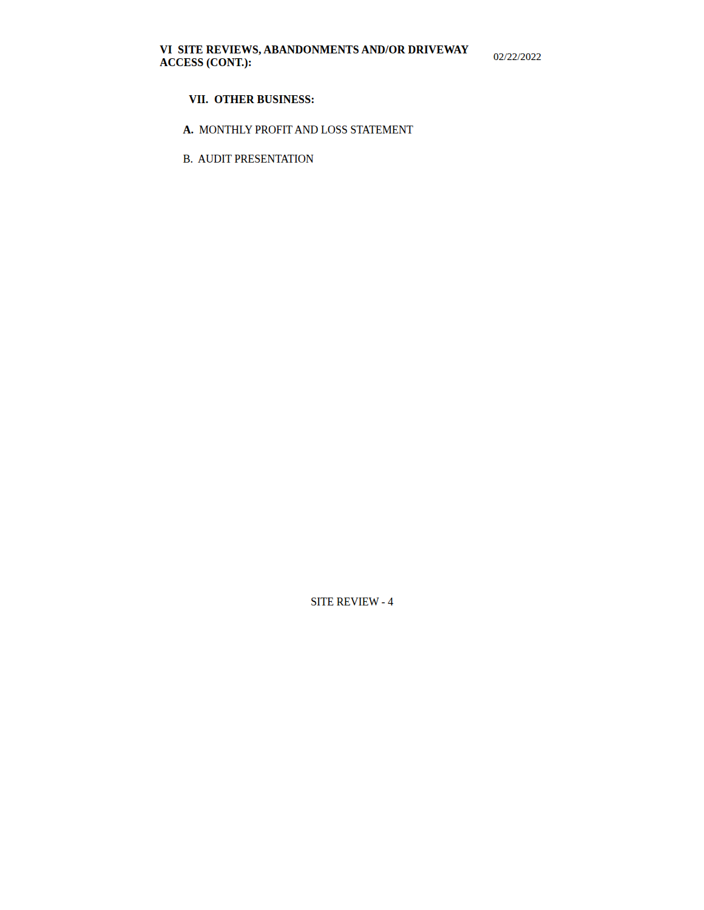VI SITE REVIEWS, ABANDONMENTS AND/OR DRIVEWAY ACCESS (CONT.):
02/22/2022
VII. OTHER BUSINESS:
A. MONTHLY PROFIT AND LOSS STATEMENT
B. AUDIT PRESENTATION
SITE REVIEW - 4